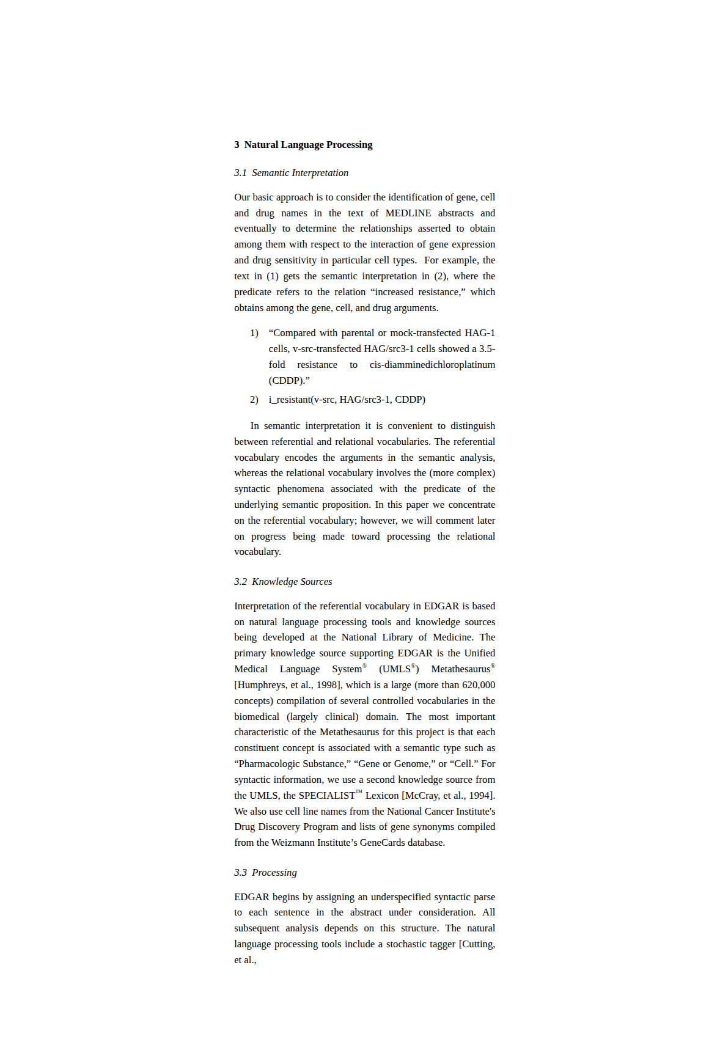3 Natural Language Processing
3.1 Semantic Interpretation
Our basic approach is to consider the identification of gene, cell and drug names in the text of MEDLINE abstracts and eventually to determine the relationships asserted to obtain among them with respect to the interaction of gene expression and drug sensitivity in particular cell types. For example, the text in (1) gets the semantic interpretation in (2), where the predicate refers to the relation “increased resistance,” which obtains among the gene, cell, and drug arguments.
“Compared with parental or mock-transfected HAG-1 cells, v-src-transfected HAG/src3-1 cells showed a 3.5-fold resistance to cis-diamminedichloroplatinum (CDDP).”
i_resistant(v-src, HAG/src3-1, CDDP)
In semantic interpretation it is convenient to distinguish between referential and relational vocabularies. The referential vocabulary encodes the arguments in the semantic analysis, whereas the relational vocabulary involves the (more complex) syntactic phenomena associated with the predicate of the underlying semantic proposition. In this paper we concentrate on the referential vocabulary; however, we will comment later on progress being made toward processing the relational vocabulary.
3.2 Knowledge Sources
Interpretation of the referential vocabulary in EDGAR is based on natural language processing tools and knowledge sources being developed at the National Library of Medicine. The primary knowledge source supporting EDGAR is the Unified Medical Language System® (UMLS®) Metathesaurus® [Humphreys, et al., 1998], which is a large (more than 620,000 concepts) compilation of several controlled vocabularies in the biomedical (largely clinical) domain. The most important characteristic of the Metathesaurus for this project is that each constituent concept is associated with a semantic type such as “Pharmacologic Substance,” “Gene or Genome,” or “Cell.” For syntactic information, we use a second knowledge source from the UMLS, the SPECIALIST™ Lexicon [McCray, et al., 1994]. We also use cell line names from the National Cancer Institute's Drug Discovery Program and lists of gene synonyms compiled from the Weizmann Institute’s GeneCards database.
3.3 Processing
EDGAR begins by assigning an underspecified syntactic parse to each sentence in the abstract under consideration. All subsequent analysis depends on this structure. The natural language processing tools include a stochastic tagger [Cutting, et al.,